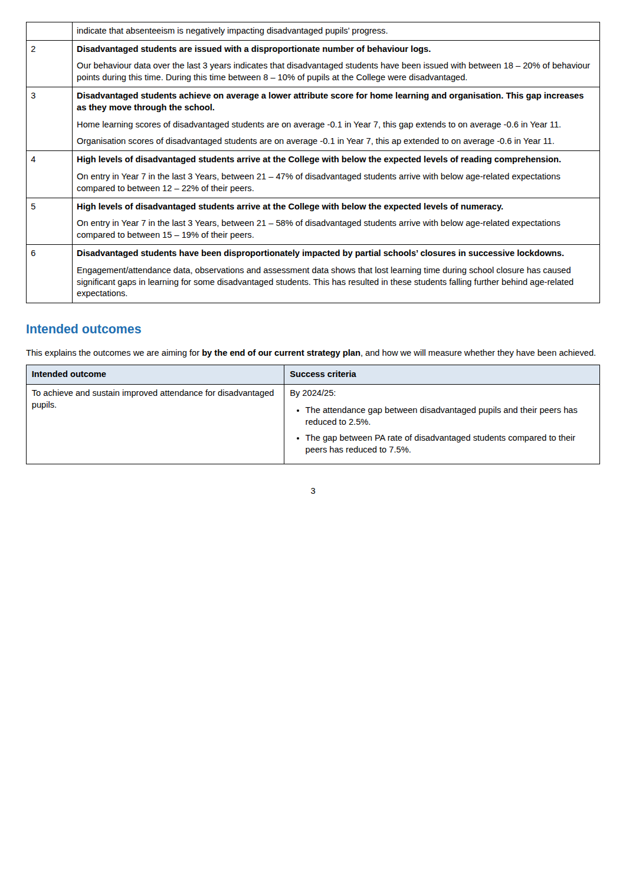| | indicate that absenteeism is negatively impacting disadvantaged pupils’ progress. |
| 2 | Disadvantaged students are issued with a disproportionate number of behaviour logs. Our behaviour data over the last 3 years indicates that disadvantaged students have been issued with between 18 – 20% of behaviour points during this time. During this time between 8 – 10% of pupils at the College were disadvantaged. |
| 3 | Disadvantaged students achieve on average a lower attribute score for home learning and organisation. This gap increases as they move through the school. Home learning scores of disadvantaged students are on average -0.1 in Year 7, this gap extends to on average -0.6 in Year 11. Organisation scores of disadvantaged students are on average -0.1 in Year 7, this ap extended to on average -0.6 in Year 11. |
| 4 | High levels of disadvantaged students arrive at the College with below the expected levels of reading comprehension. On entry in Year 7 in the last 3 Years, between 21 – 47% of disadvantaged students arrive with below age-related expectations compared to between 12 – 22% of their peers. |
| 5 | High levels of disadvantaged students arrive at the College with below the expected levels of numeracy. On entry in Year 7 in the last 3 Years, between 21 – 58% of disadvantaged students arrive with below age-related expectations compared to between 15 – 19% of their peers. |
| 6 | Disadvantaged students have been disproportionately impacted by partial schools’ closures in successive lockdowns. Engagement/attendance data, observations and assessment data shows that lost learning time during school closure has caused significant gaps in learning for some disadvantaged students. This has resulted in these students falling further behind age-related expectations. |
Intended outcomes
This explains the outcomes we are aiming for by the end of our current strategy plan, and how we will measure whether they have been achieved.
| Intended outcome | Success criteria |
| --- | --- |
| To achieve and sustain improved attendance for disadvantaged pupils. | By 2024/25: The attendance gap between disadvantaged pupils and their peers has reduced to 2.5%. The gap between PA rate of disadvantaged students compared to their peers has reduced to 7.5%. |
3